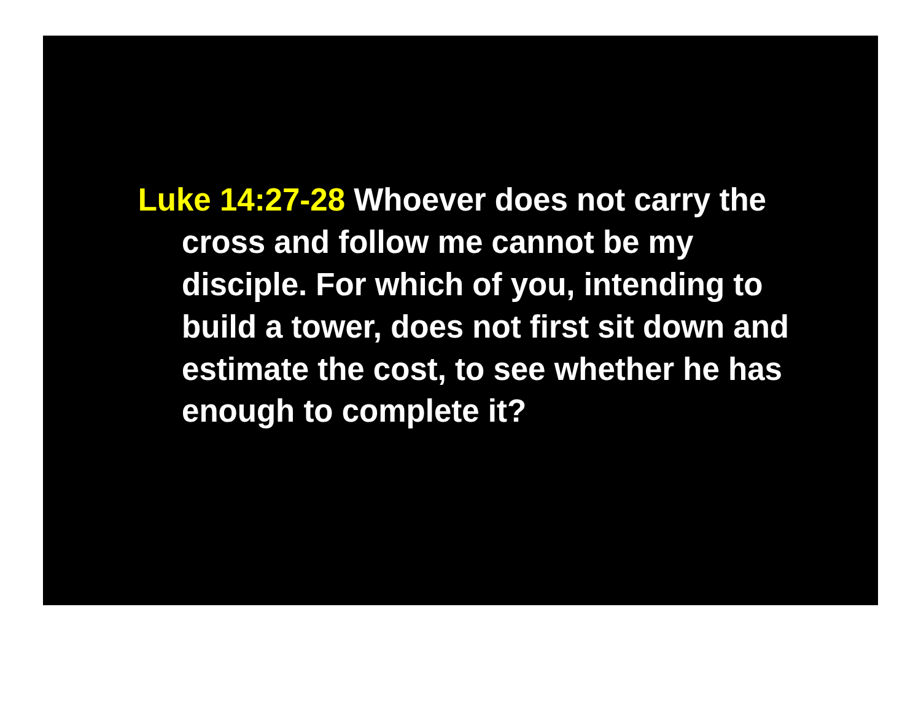Luke 14:27-28 Whoever does not carry the cross and follow me cannot be my disciple. For which of you, intending to build a tower, does not first sit down and estimate the cost, to see whether he has enough to complete it?